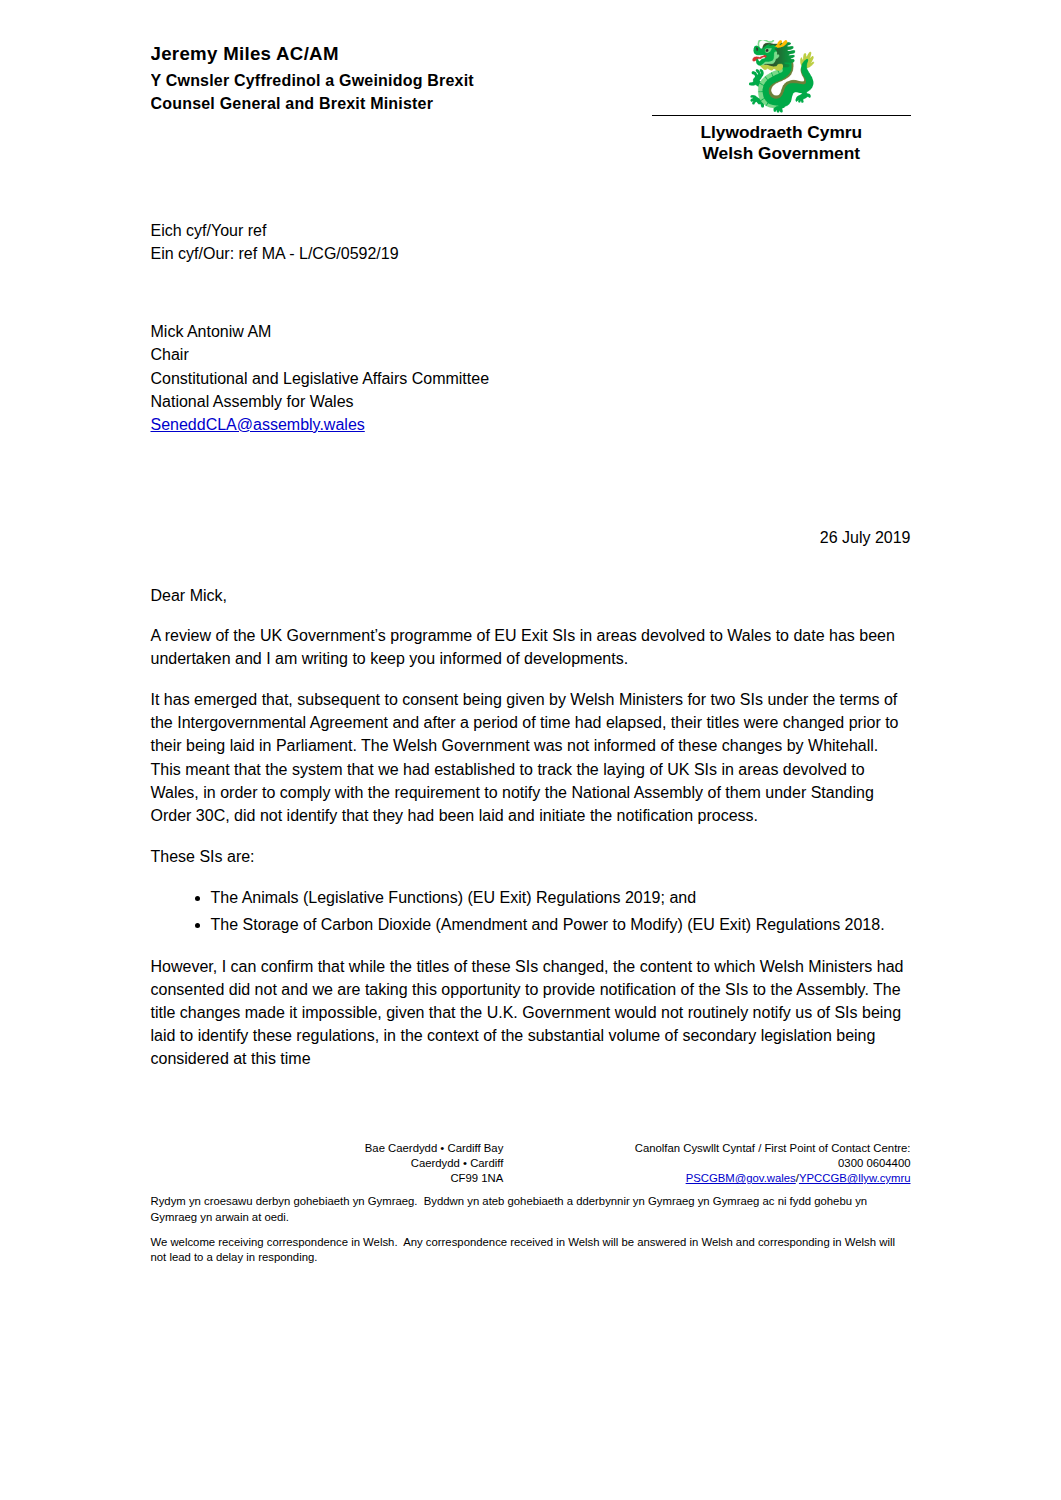Jeremy Miles AC/AM
Y Cwnsler Cyffredinol a Gweinidog Brexit
Counsel General and Brexit Minister
🐉
Llywodraeth Cymru
Welsh Government
Eich cyf/Your ref
Ein cyf/Our: ref MA - L/CG/0592/19
Mick Antoniw AM
Chair
Constitutional and Legislative Affairs Committee
National Assembly for Wales
SeneddCLA@assembly.wales
26 July 2019
Dear Mick,
A review of the UK Government’s programme of EU Exit SIs in areas devolved to Wales to date has been undertaken and I am writing to keep you informed of developments.
It has emerged that, subsequent to consent being given by Welsh Ministers for two SIs under the terms of the Intergovernmental Agreement and after a period of time had elapsed, their titles were changed prior to their being laid in Parliament. The Welsh Government was not informed of these changes by Whitehall. This meant that the system that we had established to track the laying of UK SIs in areas devolved to Wales, in order to comply with the requirement to notify the National Assembly of them under Standing Order 30C, did not identify that they had been laid and initiate the notification process.
These SIs are:
The Animals (Legislative Functions) (EU Exit) Regulations 2019; and
The Storage of Carbon Dioxide (Amendment and Power to Modify) (EU Exit) Regulations 2018.
However, I can confirm that while the titles of these SIs changed, the content to which Welsh Ministers had consented did not and we are taking this opportunity to provide notification of the SIs to the Assembly. The title changes made it impossible, given that the U.K. Government would not routinely notify us of SIs being laid to identify these regulations, in the context of the substantial volume of secondary legislation being considered at this time
Bae Caerdydd • Cardiff Bay
Caerdydd • Cardiff
CF99 1NA
Canolfan Cyswllt Cyntaf / First Point of Contact Centre:
0300 0604400
PSCGBM@gov.wales/YPCCGB@llyw.cymru
Rydym yn croesawu derbyn gohebiaeth yn Gymraeg. Byddwn yn ateb gohebiaeth a dderbynnir yn Gymraeg yn Gymraeg ac ni fydd gohebu yn Gymraeg yn arwain at oedi.
We welcome receiving correspondence in Welsh. Any correspondence received in Welsh will be answered in Welsh and corresponding in Welsh will not lead to a delay in responding.